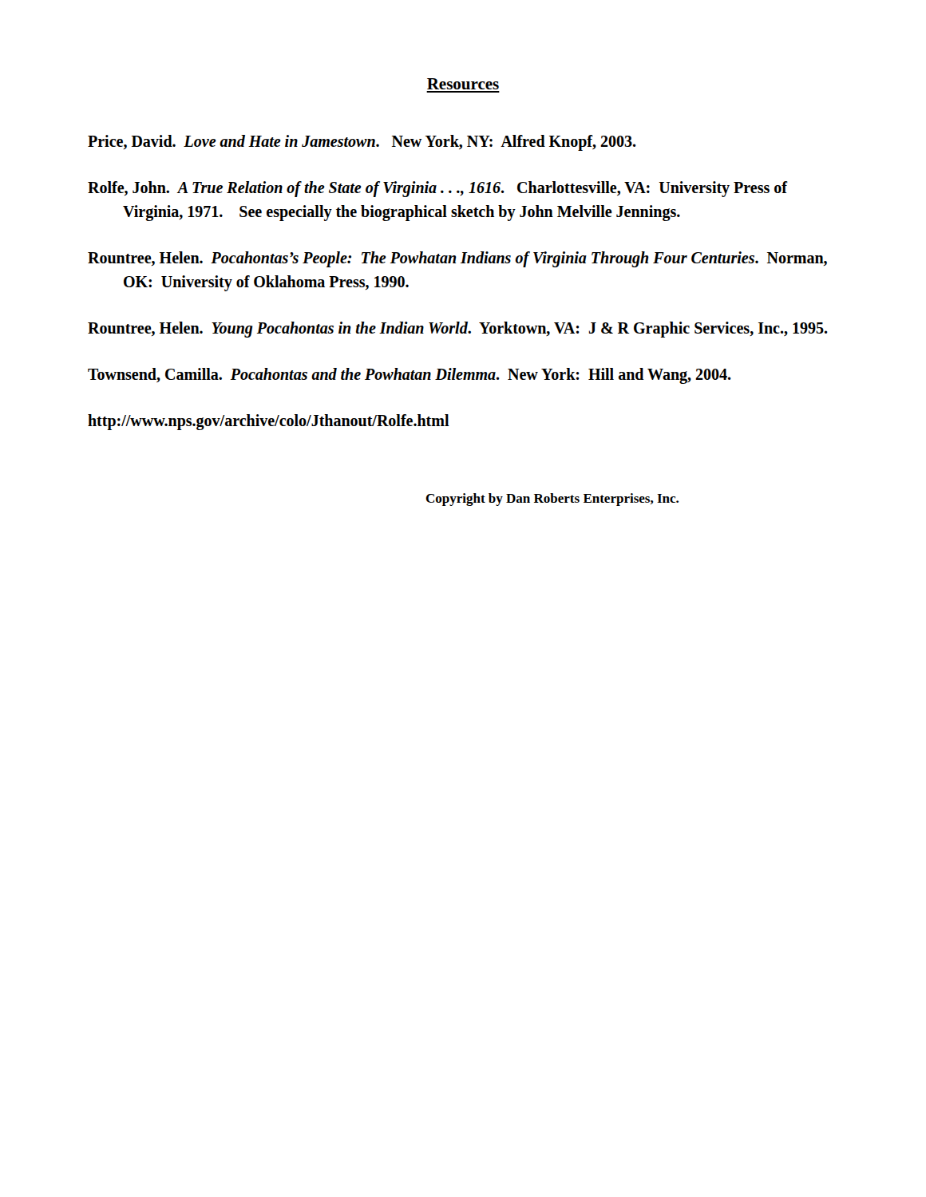Resources
Price, David. Love and Hate in Jamestown. New York, NY: Alfred Knopf, 2003.
Rolfe, John. A True Relation of the State of Virginia . . ., 1616. Charlottesville, VA: University Press of Virginia, 1971. See especially the biographical sketch by John Melville Jennings.
Rountree, Helen. Pocahontas’s People: The Powhatan Indians of Virginia Through Four Centuries. Norman, OK: University of Oklahoma Press, 1990.
Rountree, Helen. Young Pocahontas in the Indian World. Yorktown, VA: J & R Graphic Services, Inc., 1995.
Townsend, Camilla. Pocahontas and the Powhatan Dilemma. New York: Hill and Wang, 2004.
http://www.nps.gov/archive/colo/Jthanout/Rolfe.html
Copyright by Dan Roberts Enterprises, Inc.